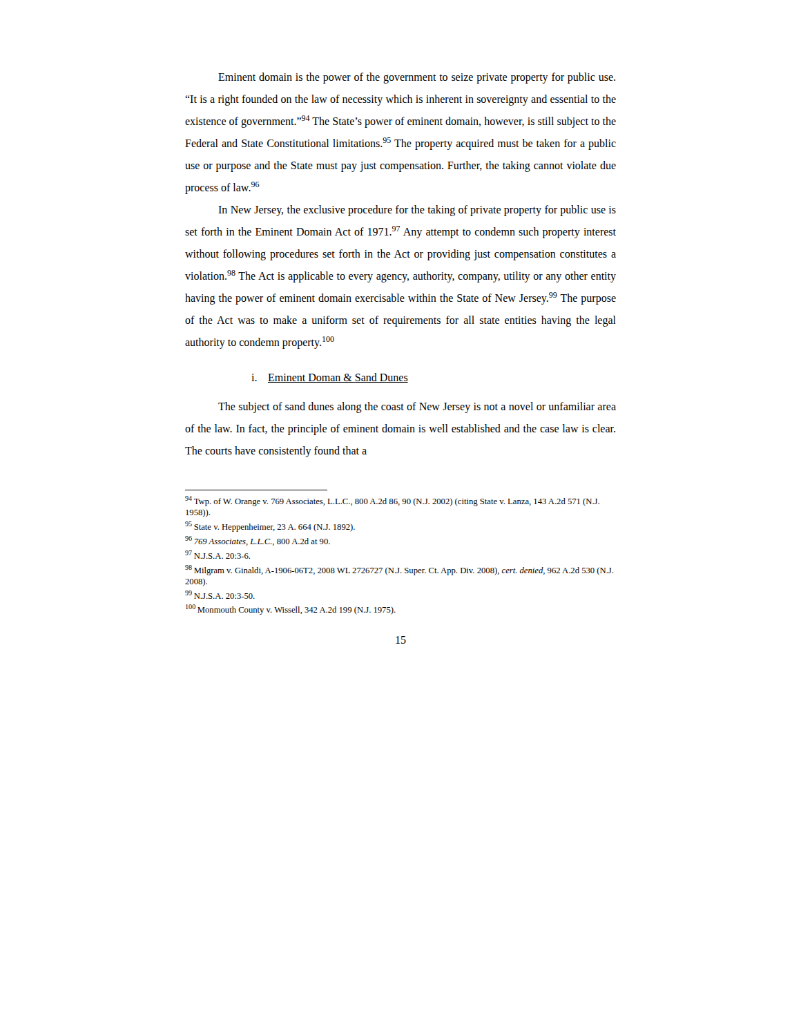Eminent domain is the power of the government to seize private property for public use. “It is a right founded on the law of necessity which is inherent in sovereignty and essential to the existence of government.”94 The State’s power of eminent domain, however, is still subject to the Federal and State Constitutional limitations.95 The property acquired must be taken for a public use or purpose and the State must pay just compensation. Further, the taking cannot violate due process of law.96
In New Jersey, the exclusive procedure for the taking of private property for public use is set forth in the Eminent Domain Act of 1971.97 Any attempt to condemn such property interest without following procedures set forth in the Act or providing just compensation constitutes a violation.98 The Act is applicable to every agency, authority, company, utility or any other entity having the power of eminent domain exercisable within the State of New Jersey.99 The purpose of the Act was to make a uniform set of requirements for all state entities having the legal authority to condemn property.100
i. Eminent Doman & Sand Dunes
The subject of sand dunes along the coast of New Jersey is not a novel or unfamiliar area of the law. In fact, the principle of eminent domain is well established and the case law is clear. The courts have consistently found that a
94 Twp. of W. Orange v. 769 Associates, L.L.C., 800 A.2d 86, 90 (N.J. 2002) (citing State v. Lanza, 143 A.2d 571 (N.J. 1958)).
95 State v. Heppenheimer, 23 A. 664 (N.J. 1892).
96769 Associates, L.L.C., 800 A.2d at 90.
97 N.J.S.A. 20:3-6.
98 Milgram v. Ginaldi, A-1906-06T2, 2008 WL 2726727 (N.J. Super. Ct. App. Div. 2008), cert. denied, 962 A.2d 530 (N.J. 2008).
99 N.J.S.A. 20:3-50.
100 Monmouth County v. Wissell, 342 A.2d 199 (N.J. 1975).
15